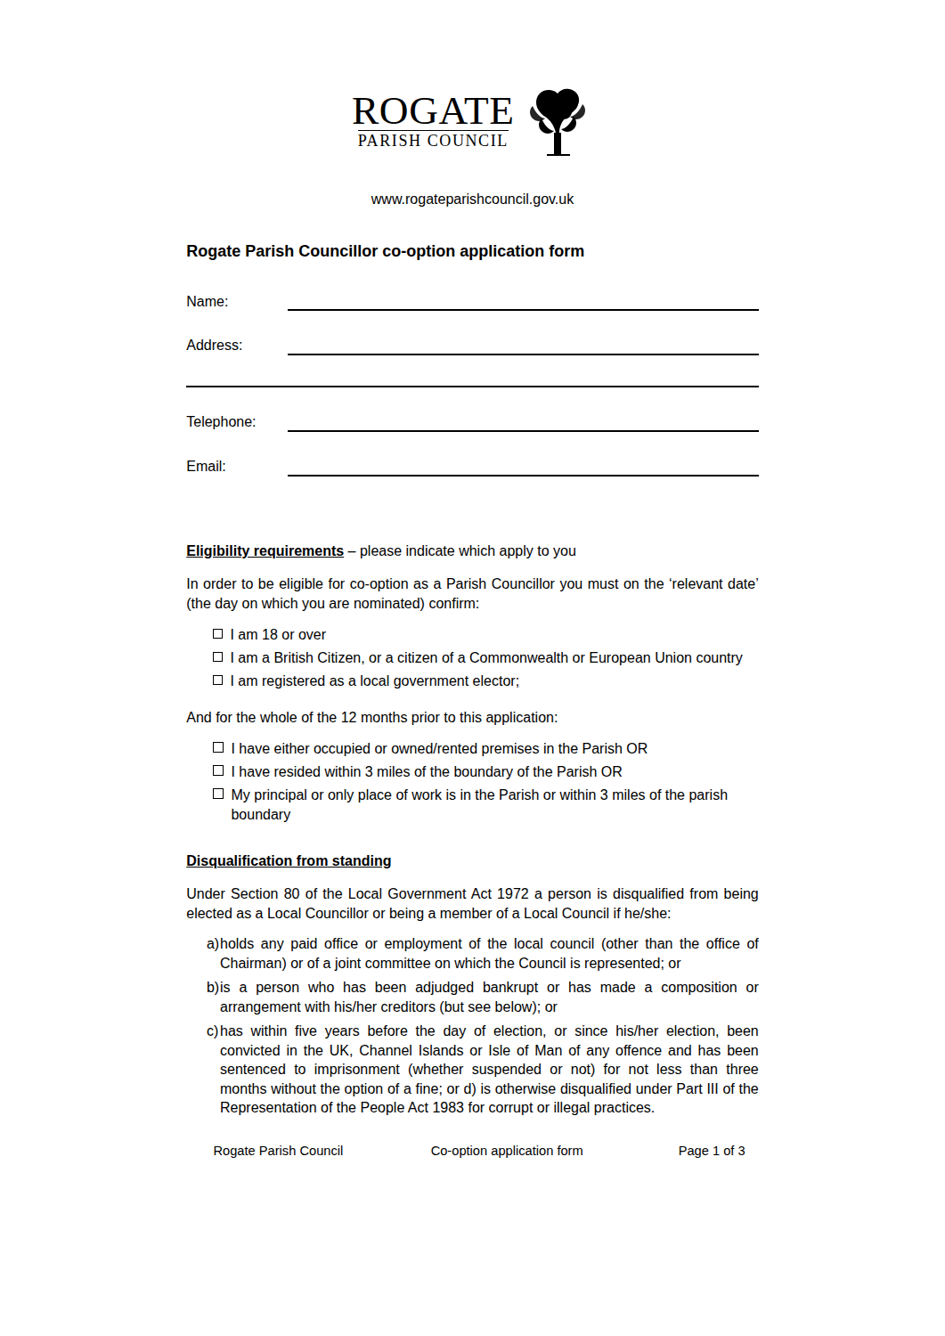ROGATE
PARISH COUNCIL
www.rogateparishcouncil.gov.uk
Rogate Parish Councillor co-option application form
Name:
Address:
Telephone:
Email:
Eligibility requirements – please indicate which apply to you
In order to be eligible for co-option as a Parish Councillor you must on the ‘relevant date’ (the day on which you are nominated) confirm:
I am 18 or over
I am a British Citizen, or a citizen of a Commonwealth or European Union country
I am registered as a local government elector;
And for the whole of the 12 months prior to this application:
I have either occupied or owned/rented premises in the Parish OR
I have resided within 3 miles of the boundary of the Parish OR
My principal or only place of work is in the Parish or within 3 miles of the parish boundary
Disqualification from standing
Under Section 80 of the Local Government Act 1972 a person is disqualified from being elected as a Local Councillor or being a member of a Local Council if he/she:
a) holds any paid office or employment of the local council (other than the office of Chairman) or of a joint committee on which the Council is represented; or
b) is a person who has been adjudged bankrupt or has made a composition or arrangement with his/her creditors (but see below); or
c) has within five years before the day of election, or since his/her election, been convicted in the UK, Channel Islands or Isle of Man of any offence and has been sentenced to imprisonment (whether suspended or not) for not less than three months without the option of a fine; or d) is otherwise disqualified under Part III of the Representation of the People Act 1983 for corrupt or illegal practices.
Rogate Parish Council
Co-option application form
Page 1 of 3